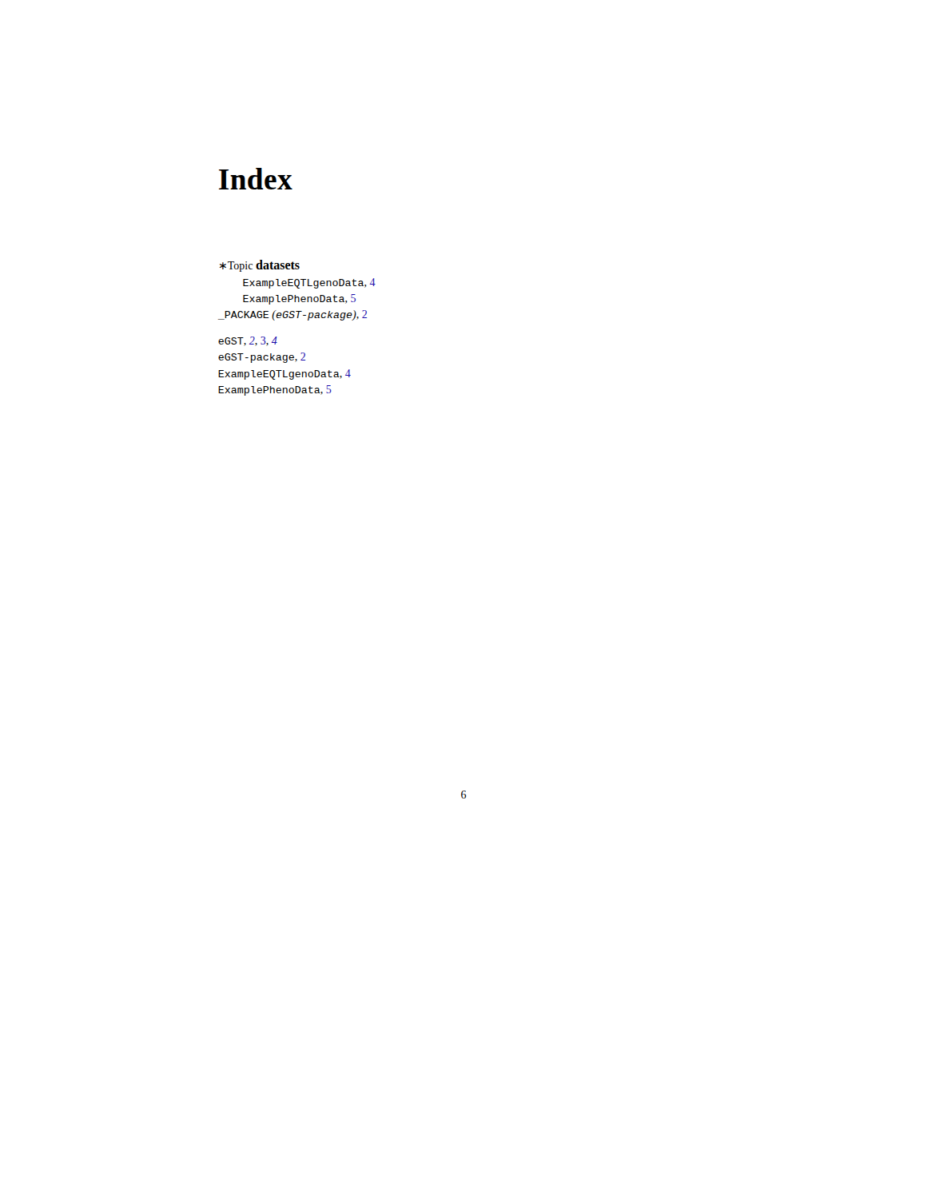Index
∗Topic datasets
ExampleEQTLgenoData, 4
ExamplePhenoData, 5
_PACKAGE (eGST-package), 2
eGST, 2, 3, 4
eGST-package, 2
ExampleEQTLgenoData, 4
ExamplePhenoData, 5
6